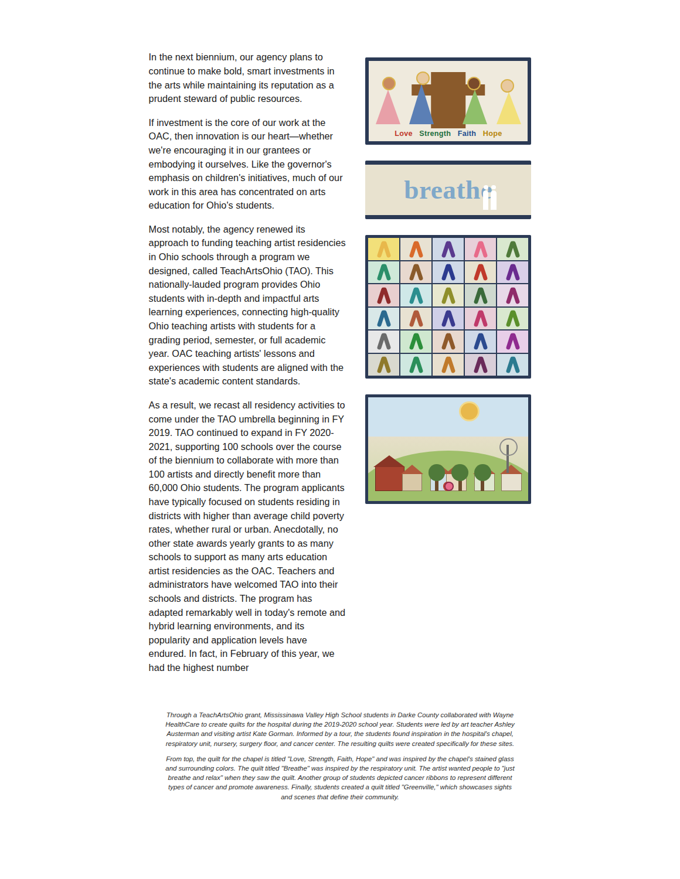In the next biennium, our agency plans to continue to make bold, smart investments in the arts while maintaining its reputation as a prudent steward of public resources.
If investment is the core of our work at the OAC, then innovation is our heart—whether we're encouraging it in our grantees or embodying it ourselves. Like the governor's emphasis on children's initiatives, much of our work in this area has concentrated on arts education for Ohio's students.
Most notably, the agency renewed its approach to funding teaching artist residencies in Ohio schools through a program we designed, called TeachArtsOhio (TAO). This nationally-lauded program provides Ohio students with in-depth and impactful arts learning experiences, connecting high-quality Ohio teaching artists with students for a grading period, semester, or full academic year. OAC teaching artists' lessons and experiences with students are aligned with the state's academic content standards.
As a result, we recast all residency activities to come under the TAO umbrella beginning in FY 2019. TAO continued to expand in FY 2020-2021, supporting 100 schools over the course of the biennium to collaborate with more than 100 artists and directly benefit more than 60,000 Ohio students. The program applicants have typically focused on students residing in districts with higher than average child poverty rates, whether rural or urban. Anecdotally, no other state awards yearly grants to as many schools to support as many arts education artist residencies as the OAC. Teachers and administrators have welcomed TAO into their schools and districts. The program has adapted remarkably well in today's remote and hybrid learning environments, and its popularity and application levels have endured. In fact, in February of this year, we had the highest number
Love Strength Faith Hope
breathe
Through a TeachArtsOhio grant, Mississinawa Valley High School students in Darke County collaborated with Wayne HealthCare to create quilts for the hospital during the 2019-2020 school year. Students were led by art teacher Ashley Austerman and visiting artist Kate Gorman. Informed by a tour, the students found inspiration in the hospital's chapel, respiratory unit, nursery, surgery floor, and cancer center. The resulting quilts were created specifically for these sites.
From top, the quilt for the chapel is titled "Love, Strength, Faith, Hope" and was inspired by the chapel's stained glass and surrounding colors. The quilt titled "Breathe" was inspired by the respiratory unit. The artist wanted people to "just breathe and relax" when they saw the quilt. Another group of students depicted cancer ribbons to represent different types of cancer and promote awareness. Finally, students created a quilt titled "Greenville," which showcases sights and scenes that define their community.